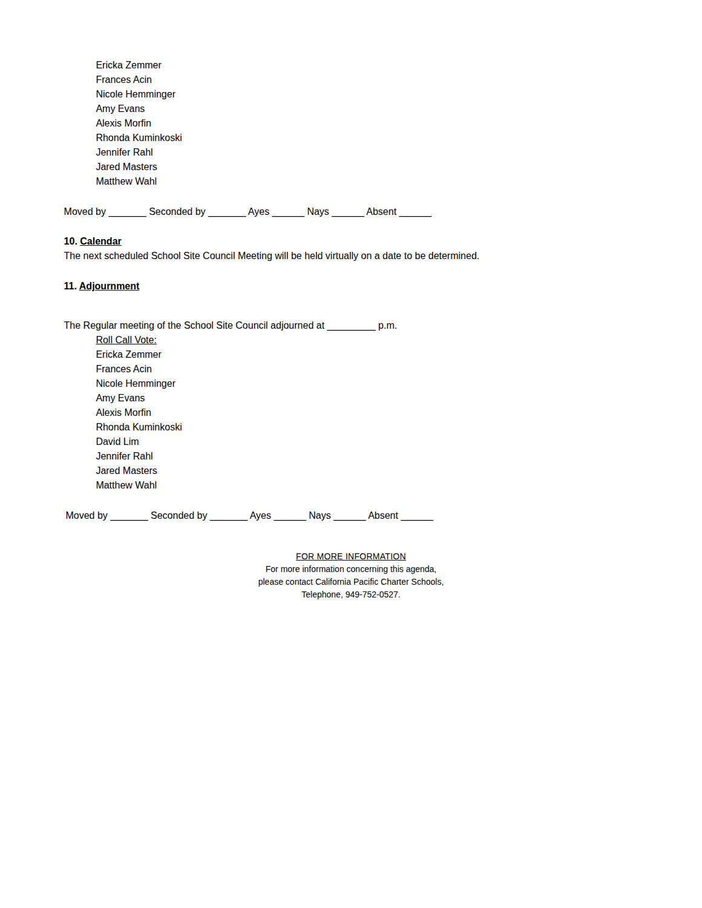Ericka Zemmer
Frances Acin
Nicole Hemminger
Amy Evans
Alexis Morfin
Rhonda Kuminkoski
Jennifer Rahl
Jared Masters
Matthew Wahl
Moved by _______ Seconded by _______ Ayes ______ Nays ______ Absent ______
10. Calendar
The next scheduled School Site Council Meeting will be held virtually on a date to be determined.
11. Adjournment
The Regular meeting of the School Site Council adjourned at _________ p.m.
Roll Call Vote:
Ericka Zemmer
Frances Acin
Nicole Hemminger
Amy Evans
Alexis Morfin
Rhonda Kuminkoski
David Lim
Jennifer Rahl
Jared Masters
Matthew Wahl
Moved by _______ Seconded by _______ Ayes ______ Nays ______ Absent ______
FOR MORE INFORMATION
For more information concerning this agenda,
please contact California Pacific Charter Schools,
Telephone, 949-752-0527.